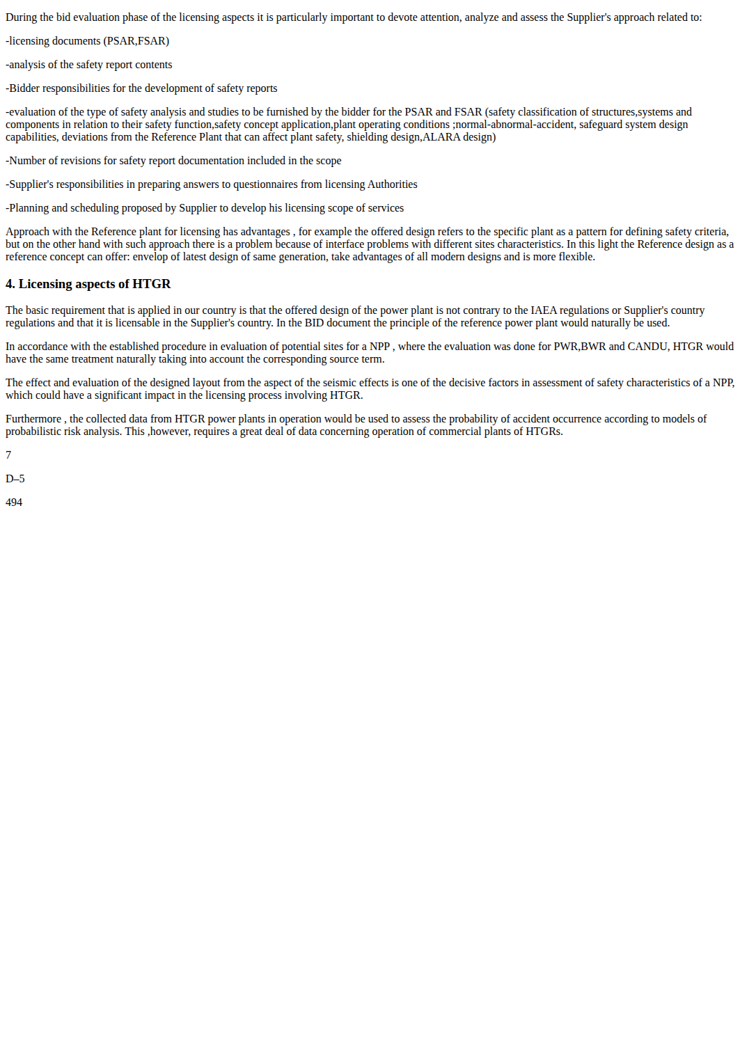During the bid evaluation phase of the licensing aspects it is particularly important to devote attention, analyze and assess the Supplier's approach related to:
-licensing documents (PSAR,FSAR)
-analysis of the safety report contents
-Bidder responsibilities for the development of safety reports
-evaluation of the type of safety analysis and studies to be furnished by the bidder for the PSAR and FSAR (safety classification of structures,systems and components in relation to their safety function,safety concept application,plant operating conditions ;normal-abnormal-accident, safeguard system design capabilities, deviations from the Reference Plant that can affect plant safety, shielding design,ALARA design)
-Number of revisions for safety report documentation included in the scope
-Supplier's responsibilities in preparing answers to questionnaires from licensing Authorities
-Planning and scheduling proposed by Supplier to develop his licensing scope of services
Approach with the Reference plant for licensing has advantages , for example the offered design refers to the specific plant as a pattern for defining safety criteria, but on the other hand with such approach there is a problem because of interface problems with different sites characteristics. In this light the Reference design as a reference concept can offer: envelop of latest design of same generation, take advantages of all modern designs and is more flexible.
4. Licensing aspects of HTGR
The basic requirement that is applied in our country is that the offered design of the power plant is not contrary to the IAEA regulations or Supplier's country regulations and that it is licensable in the Supplier's country. In the BID document the principle of the reference power plant would naturally be used.
In accordance with the established procedure in evaluation of potential sites for a NPP , where the evaluation was done for PWR,BWR and CANDU, HTGR would have the same treatment naturally taking into account the corresponding source term.
The effect and evaluation of the designed layout from the aspect of the seismic effects is one of the decisive factors in assessment of safety characteristics of a NPP, which could have a significant impact in the licensing process involving HTGR.
Furthermore , the collected data from HTGR power plants in operation would be used to assess the probability of accident occurrence according to models of probabilistic risk analysis. This ,however, requires a great deal of data concerning operation of commercial plants of HTGRs.
7
D–5
494